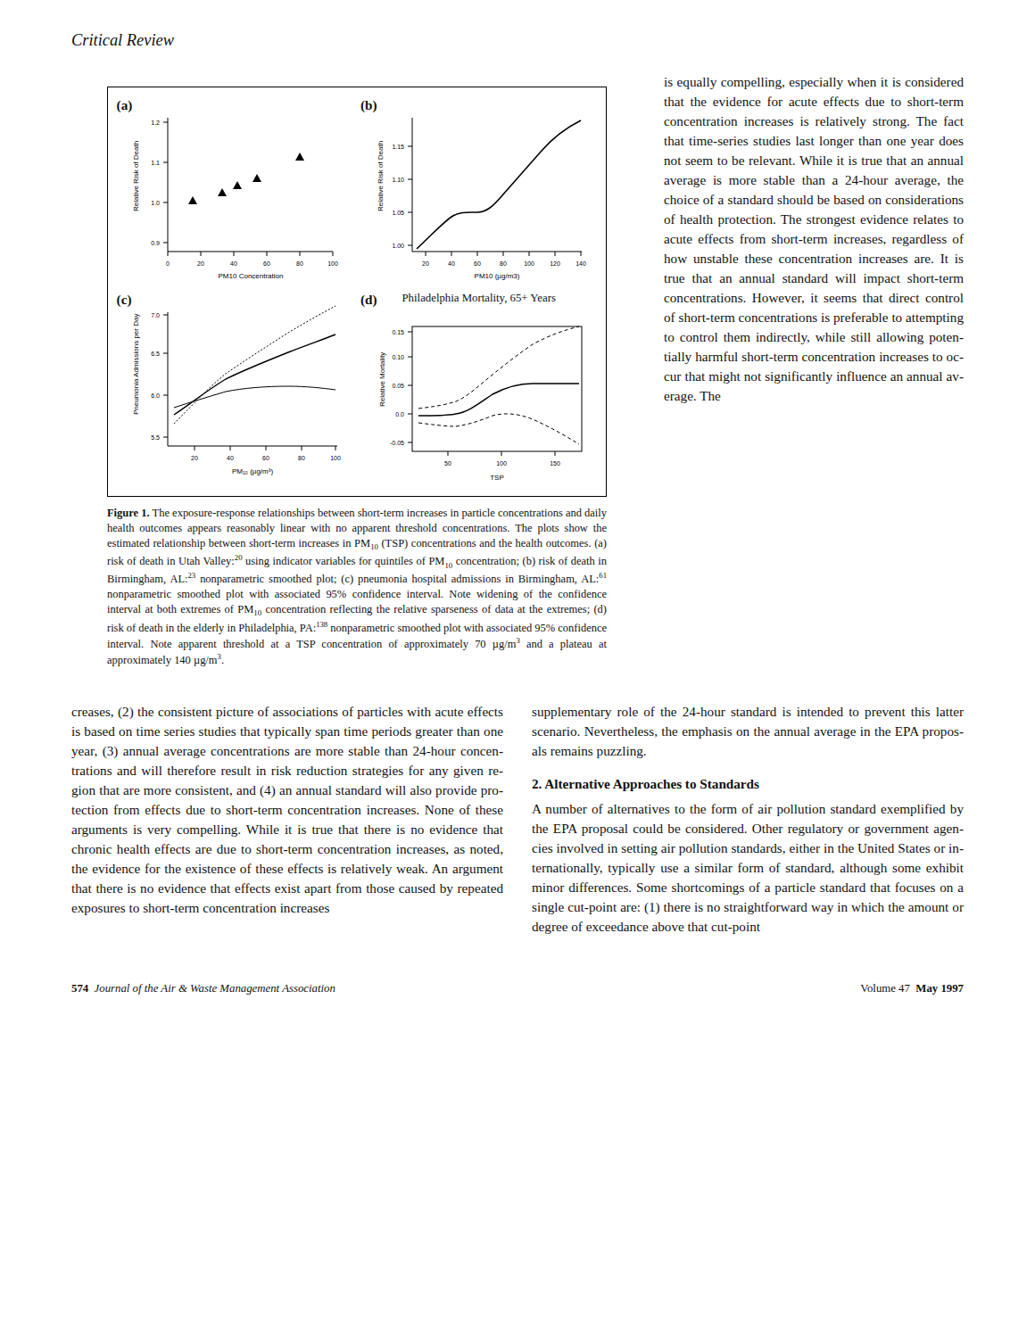Critical Review
(a) 0.9 1.0 1.1 1.2 0 20 40 60 80 100 Relative Risk of Death PM10 Concentration
(b) 1.00 1.05 1.10 1.15 20 40 60 80 100 120 140 Relative Risk of Death PM10 (µg/m3)
(c) 5.5 6.0 6.5 7.0 20 40 60 80 100 Pneumonia Admissions per Day PM₁₀ (µg/m³)
(d)
Philadelphia Mortality, 65+ Years
-0.05 0.0 0.05 0.10 0.15 50 100 150 Relative Mortality TSP
Figure 1. The exposure-response relationships between short-term increases in particle concentrations and daily health outcomes appears reasonably linear with no apparent threshold concentrations. The plots show the estimated relationship between short-term increases in PM10 (TSP) concentrations and the health outcomes. (a) risk of death in Utah Valley:20 using indicator variables for quintiles of PM10 concentration; (b) risk of death in Birmingham, AL:23 nonparametric smoothed plot; (c) pneumonia hospital admissions in Birmingham, AL:61 nonparametric smoothed plot with associated 95% confidence interval. Note widening of the confidence interval at both extremes of PM10 concentration reflecting the relative sparseness of data at the extremes; (d) risk of death in the elderly in Philadelphia, PA:138 nonparametric smoothed plot with associated 95% confidence interval. Note apparent threshold at a TSP concentration of approximately 70 µg/m3 and a plateau at approximately 140 µg/m3.
is equally compelling, especially when it is considered that the evidence for acute effects due to short-term concentration increases is relatively strong. The fact that time-series studies last longer than one year does not seem to be relevant. While it is true that an annual average is more stable than a 24-hour average, the choice of a standard should be based on considerations of health protection. The strongest evidence relates to acute effects from short-term increases, regardless of how unstable these concentration increases are. It is true that an annual standard will impact short-term concentrations. However, it seems that direct control of short-term concentrations is preferable to attempting to control them indirectly, while still allowing potentially harmful short-term concentration increases to occur that might not significantly influence an annual average. The
creases, (2) the consistent picture of associations of particles with acute effects is based on time series studies that typically span time periods greater than one year, (3) annual average concentrations are more stable than 24-hour concentrations and will therefore result in risk reduction strategies for any given region that are more consistent, and (4) an annual standard will also provide protection from effects due to short-term concentration increases. None of these arguments is very compelling. While it is true that there is no evidence that chronic health effects are due to short-term concentration increases, as noted, the evidence for the existence of these effects is relatively weak. An argument that there is no evidence that effects exist apart from those caused by repeated exposures to short-term concentration increases
supplementary role of the 24-hour standard is intended to prevent this latter scenario. Nevertheless, the emphasis on the annual average in the EPA proposals remains puzzling.
2. Alternative Approaches to Standards
A number of alternatives to the form of air pollution standard exemplified by the EPA proposal could be considered. Other regulatory or government agencies involved in setting air pollution standards, either in the United States or internationally, typically use a similar form of standard, although some exhibit minor differences. Some shortcomings of a particle standard that focuses on a single cut-point are: (1) there is no straightforward way in which the amount or degree of exceedance above that cut-point
574 Journal of the Air & Waste Management Association
Volume 47 May 1997